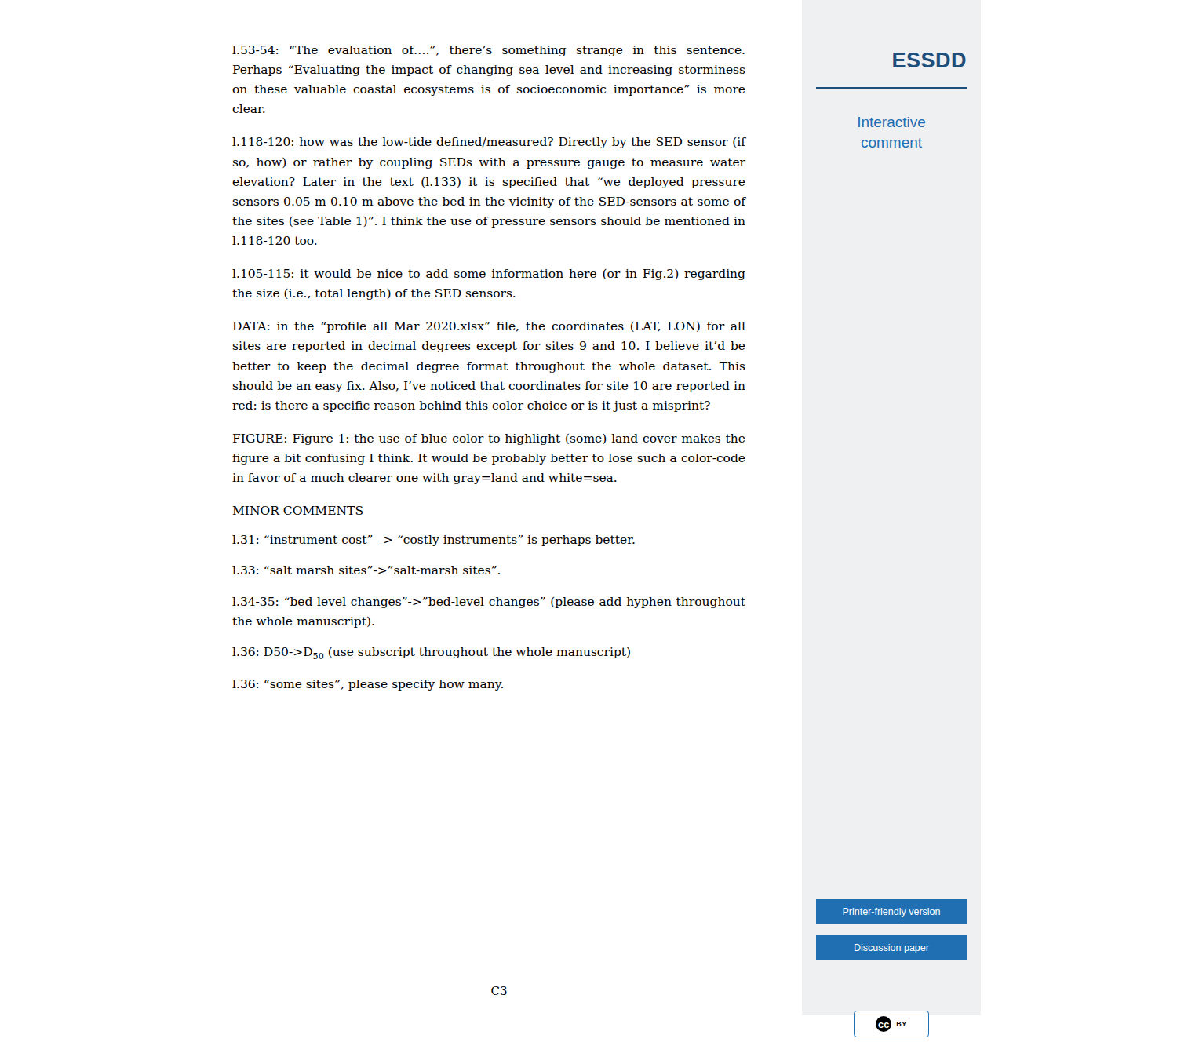ESSDD
Interactive
comment
Printer-friendly version Discussion paper
cc BY
l.53-54: “The evaluation of….”, there’s something strange in this sentence. Perhaps “Evaluating the impact of changing sea level and increasing storminess on these valuable coastal ecosystems is of socioeconomic importance” is more clear.
l.118-120: how was the low-tide defined/measured? Directly by the SED sensor (if so, how) or rather by coupling SEDs with a pressure gauge to measure water elevation? Later in the text (l.133) it is specified that “we deployed pressure sensors 0.05 m 0.10 m above the bed in the vicinity of the SED-sensors at some of the sites (see Table 1)”. I think the use of pressure sensors should be mentioned in l.118-120 too.
l.105-115: it would be nice to add some information here (or in Fig.2) regarding the size (i.e., total length) of the SED sensors.
DATA: in the “profile_all_Mar_2020.xlsx” file, the coordinates (LAT, LON) for all sites are reported in decimal degrees except for sites 9 and 10. I believe it’d be better to keep the decimal degree format throughout the whole dataset. This should be an easy fix. Also, I’ve noticed that coordinates for site 10 are reported in red: is there a specific reason behind this color choice or is it just a misprint?
FIGURE: Figure 1: the use of blue color to highlight (some) land cover makes the figure a bit confusing I think. It would be probably better to lose such a color-code in favor of a much clearer one with gray=land and white=sea.
MINOR COMMENTS
l.31: “instrument cost” –> “costly instruments” is perhaps better.
l.33: “salt marsh sites”->”salt-marsh sites”.
l.34-35: “bed level changes”->”bed-level changes” (please add hyphen throughout the whole manuscript).
l.36: D50->D50 (use subscript throughout the whole manuscript)
l.36: “some sites”, please specify how many.
C3